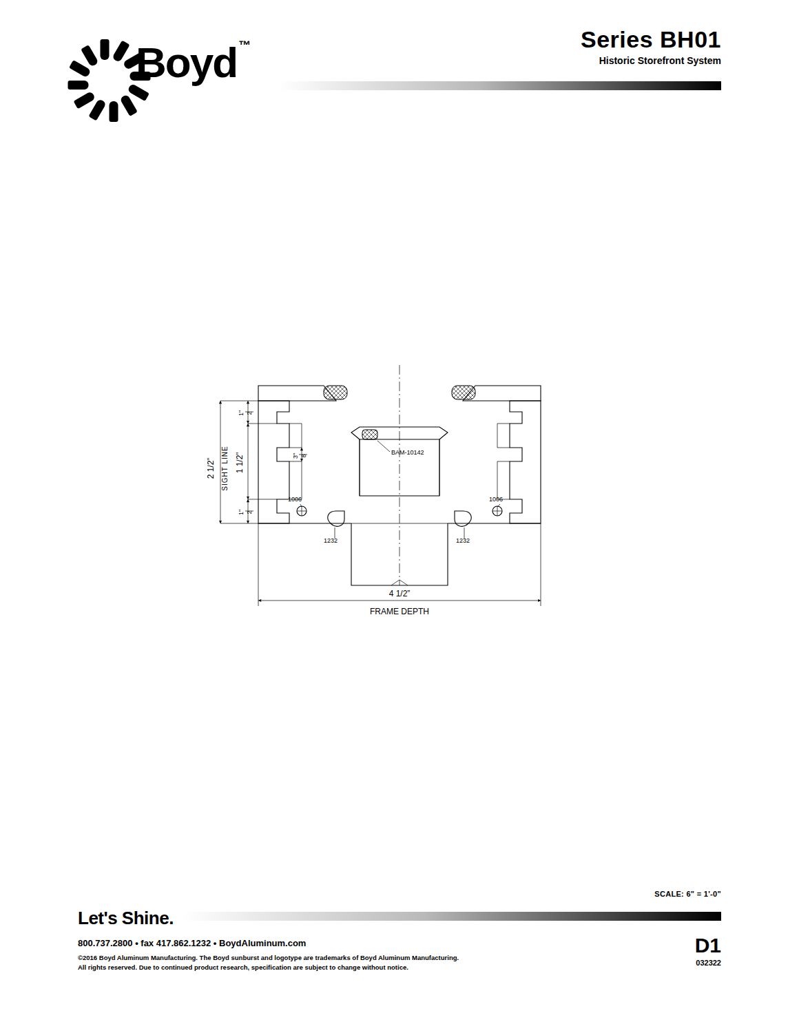Boyd™
Series BH01
Historic Storefront System
2 1/2” SIGHT LINE 1 1/2” 1" 2 1" 2 3" 8 4 1/2” FRAME DEPTH BAM-10142 1006 1006 1232 1232
SCALE: 6" = 1'-0"
Let's Shine.
800.737.2800 • fax 417.862.1232 • BoydAluminum.com
©2016 Boyd Aluminum Manufacturing. The Boyd sunburst and logotype are trademarks of Boyd Aluminum Manufacturing.
All rights reserved. Due to continued product research, specification are subject to change without notice.
D1
032322